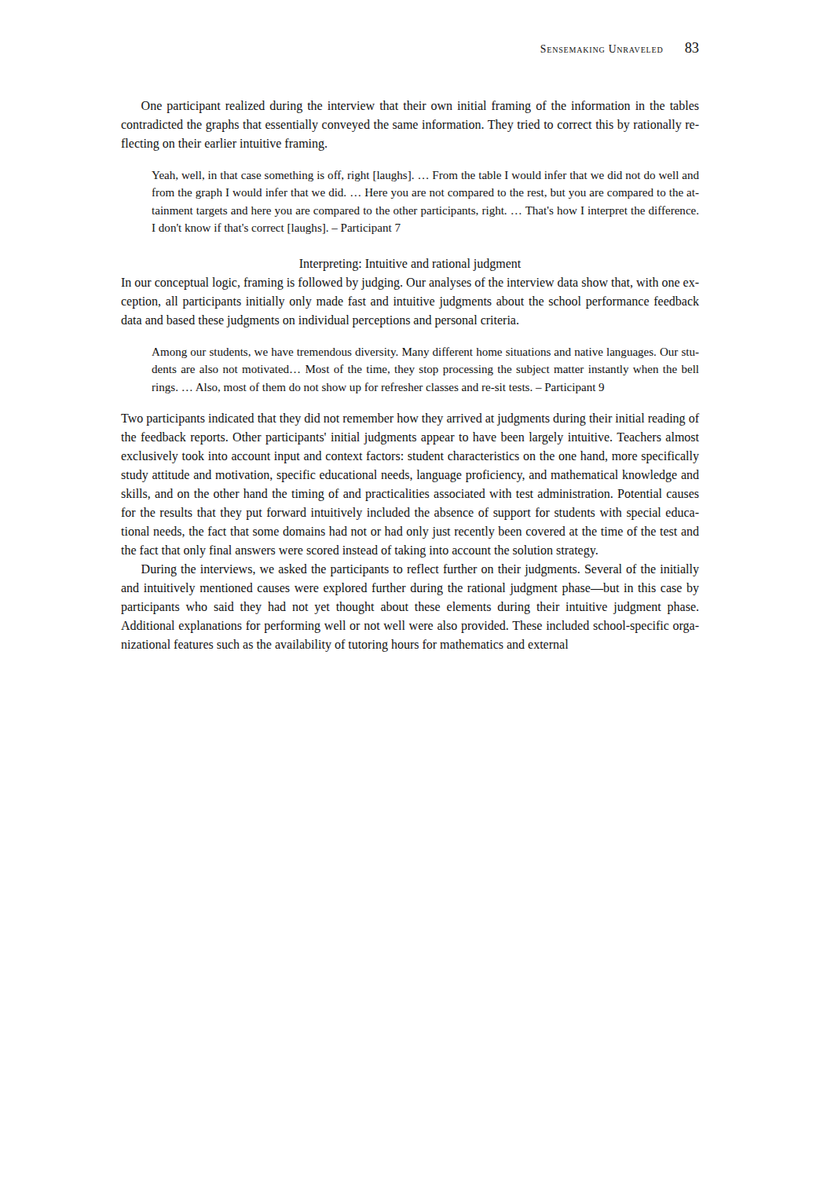Sensemaking Unraveled 83
One participant realized during the interview that their own initial framing of the information in the tables contradicted the graphs that essentially conveyed the same information. They tried to correct this by rationally reflecting on their earlier intuitive framing.
Yeah, well, in that case something is off, right [laughs]. … From the table I would infer that we did not do well and from the graph I would infer that we did. … Here you are not compared to the rest, but you are compared to the attainment targets and here you are compared to the other participants, right. … That's how I interpret the difference. I don't know if that's correct [laughs]. – Participant 7
Interpreting: Intuitive and rational judgment
In our conceptual logic, framing is followed by judging. Our analyses of the interview data show that, with one exception, all participants initially only made fast and intuitive judgments about the school performance feedback data and based these judgments on individual perceptions and personal criteria.
Among our students, we have tremendous diversity. Many different home situations and native languages. Our students are also not motivated… Most of the time, they stop processing the subject matter instantly when the bell rings. … Also, most of them do not show up for refresher classes and re-sit tests. – Participant 9
Two participants indicated that they did not remember how they arrived at judgments during their initial reading of the feedback reports. Other participants' initial judgments appear to have been largely intuitive. Teachers almost exclusively took into account input and context factors: student characteristics on the one hand, more specifically study attitude and motivation, specific educational needs, language proficiency, and mathematical knowledge and skills, and on the other hand the timing of and practicalities associated with test administration. Potential causes for the results that they put forward intuitively included the absence of support for students with special educational needs, the fact that some domains had not or had only just recently been covered at the time of the test and the fact that only final answers were scored instead of taking into account the solution strategy.
During the interviews, we asked the participants to reflect further on their judgments. Several of the initially and intuitively mentioned causes were explored further during the rational judgment phase—but in this case by participants who said they had not yet thought about these elements during their intuitive judgment phase. Additional explanations for performing well or not well were also provided. These included school-specific organizational features such as the availability of tutoring hours for mathematics and external